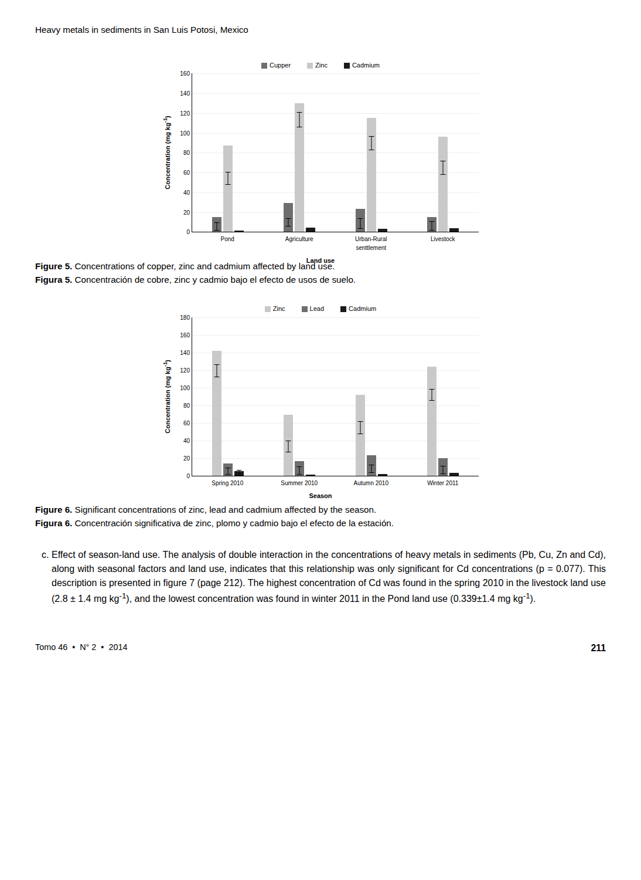Heavy metals in sediments in San Luis Potosi, Mexico
Cupper Zinc Cadmium
Concentration (mg kg-1)
0
20
40
60
80
100
120
140
160
Pond
Agriculture
Urban-Rural
senttlement
Livestock
Land use
Figure 5. Concentrations of copper, zinc and cadmium affected by land use. Figura 5. Concentración de cobre, zinc y cadmio bajo el efecto de usos de suelo.
Zinc Lead Cadmium
Concentration (mg kg-1)
0
20
40
60
80
100
120
140
160
180
Spring 2010
Summer 2010
Autumn 2010
Winter 2011
Season
Figure 6. Significant concentrations of zinc, lead and cadmium affected by the season. Figura 6. Concentración significativa de zinc, plomo y cadmio bajo el efecto de la estación.
Effect of season-land use. The analysis of double interaction in the concentrations of heavy metals in sediments (Pb, Cu, Zn and Cd), along with seasonal factors and land use, indicates that this relationship was only significant for Cd concentrations (p = 0.077). This description is presented in figure 7 (page 212). The highest concentration of Cd was found in the spring 2010 in the livestock land use (2.8 ± 1.4 mg kg-1), and the lowest concentration was found in winter 2011 in the Pond land use (0.339±1.4 mg kg-1).
Tomo 46 • N° 2 • 2014
211